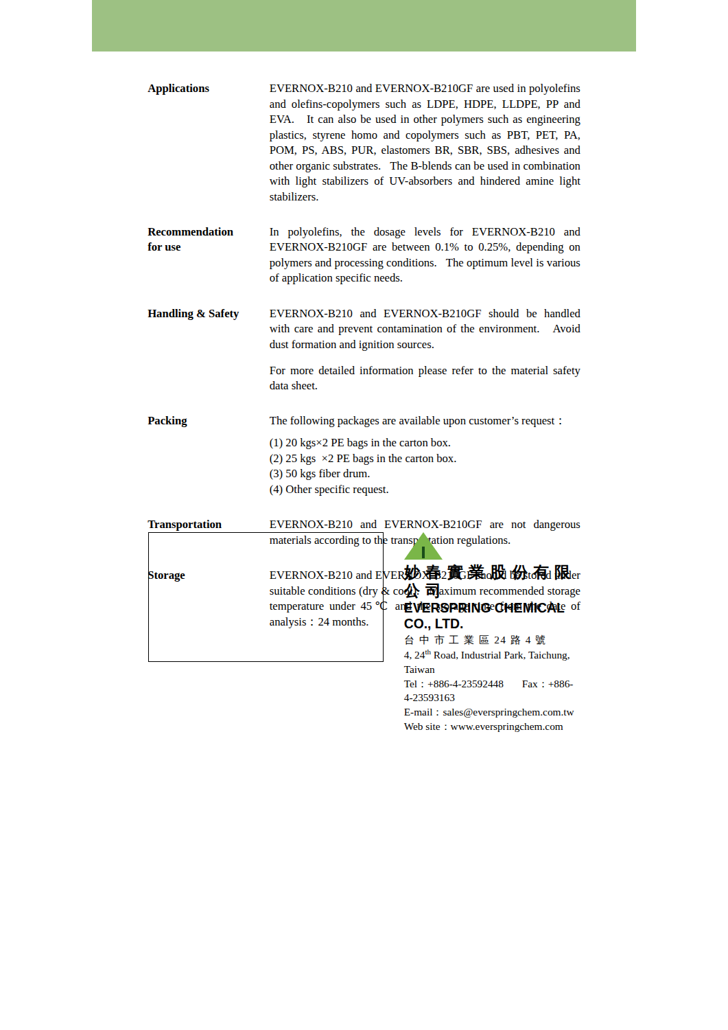| Applications | EVERNOX-B210 and EVERNOX-B210GF are used in polyolefins and olefins-copolymers such as LDPE, HDPE, LLDPE, PP and EVA. It can also be used in other polymers such as engineering plastics, styrene homo and copolymers such as PBT, PET, PA, POM, PS, ABS, PUR, elastomers BR, SBR, SBS, adhesives and other organic substrates. The B-blends can be used in combination with light stabilizers of UV-absorbers and hindered amine light stabilizers. |
| Recommendation for use | In polyolefins, the dosage levels for EVERNOX-B210 and EVERNOX-B210GF are between 0.1% to 0.25%, depending on polymers and processing conditions. The optimum level is various of application specific needs. |
| Handling & Safety | EVERNOX-B210 and EVERNOX-B210GF should be handled with care and prevent contamination of the environment. Avoid dust formation and ignition sources. For more detailed information please refer to the material safety data sheet. |
| Packing | The following packages are available upon customer’s request： (1) 20 kgs×2 PE bags in the carton box. (2) 25 kgs ×2 PE bags in the carton box. (3) 50 kgs fiber drum. (4) Other specific request. |
| Transportation | EVERNOX-B210 and EVERNOX-B210GF are not dangerous materials according to the transportation regulations. |
| Storage | EVERNOX-B210 and EVERNOX-B210GF should be stored under suitable conditions (dry & cool). Maximum recommended storage temperature under 45℃ and the storage time from the date of analysis：24 months. |
| | 妙 春 實 業 股 份 有 限 公 司 EVERSPRING CHEMICAL CO., LTD. 台 中 市 工 業 區 24 路 4 號 4, 24 th Road, Industrial Park, Taichung, Taiwan Tel：+886-4-23592448 Fax：+886-4-23593163 E-mail：sales@everspringchem.com.tw Web site：www.everspringchem.com |